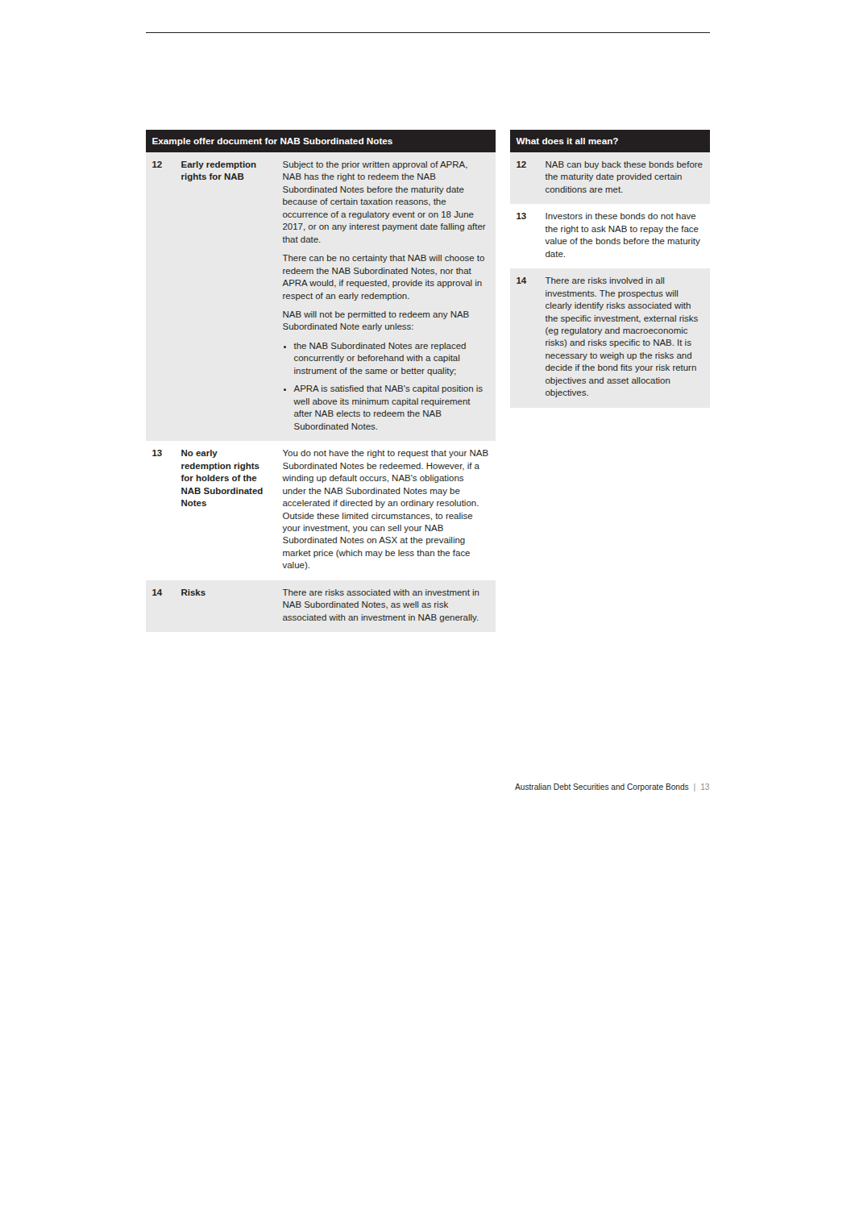| Example offer document for NAB Subordinated Notes |
| --- |
| 12 | Early redemption rights for NAB | Subject to the prior written approval of APRA, NAB has the right to redeem the NAB Subordinated Notes before the maturity date because of certain taxation reasons, the occurrence of a regulatory event or on 18 June 2017, or on any interest payment date falling after that date. There can be no certainty that NAB will choose to redeem the NAB Subordinated Notes, nor that APRA would, if requested, provide its approval in respect of an early redemption. NAB will not be permitted to redeem any NAB Subordinated Note early unless: the NAB Subordinated Notes are replaced concurrently or beforehand with a capital instrument of the same or better quality; APRA is satisfied that NAB's capital position is well above its minimum capital requirement after NAB elects to redeem the NAB Subordinated Notes. |
| 13 | No early redemption rights for holders of the NAB Subordinated Notes | You do not have the right to request that your NAB Subordinated Notes be redeemed. However, if a winding up default occurs, NAB's obligations under the NAB Subordinated Notes may be accelerated if directed by an ordinary resolution. Outside these limited circumstances, to realise your investment, you can sell your NAB Subordinated Notes on ASX at the prevailing market price (which may be less than the face value). |
| 14 | Risks | There are risks associated with an investment in NAB Subordinated Notes, as well as risk associated with an investment in NAB generally. |
| What does it all mean? |
| --- |
| 12 | NAB can buy back these bonds before the maturity date provided certain conditions are met. |
| 13 | Investors in these bonds do not have the right to ask NAB to repay the face value of the bonds before the maturity date. |
| 14 | There are risks involved in all investments. The prospectus will clearly identify risks associated with the specific investment, external risks (eg regulatory and macroeconomic risks) and risks specific to NAB. It is necessary to weigh up the risks and decide if the bond fits your risk return objectives and asset allocation objectives. |
Australian Debt Securities and Corporate Bonds|13